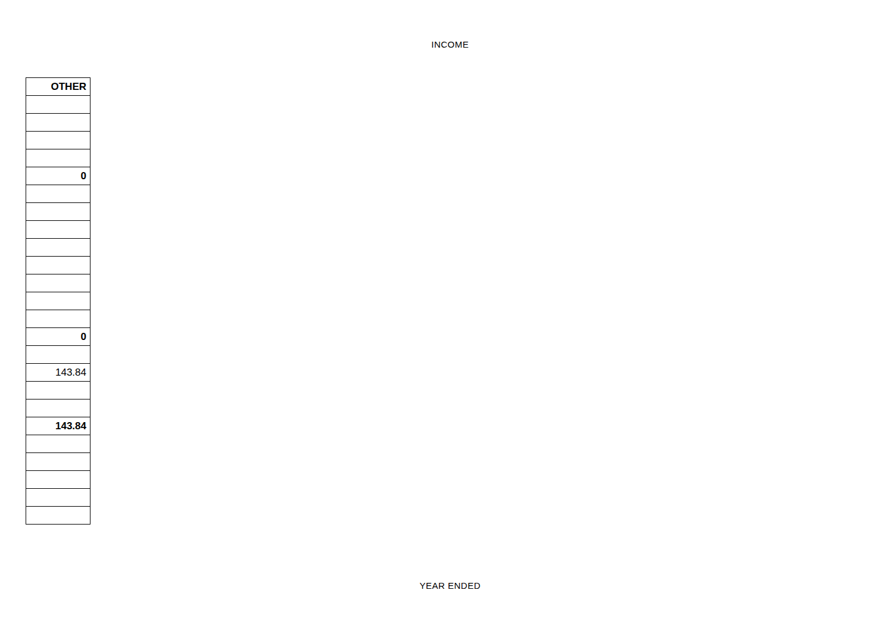INCOME
| OTHER |
| 0 |
| 0 |
| 143.84 |
| 143.84 |
YEAR ENDED